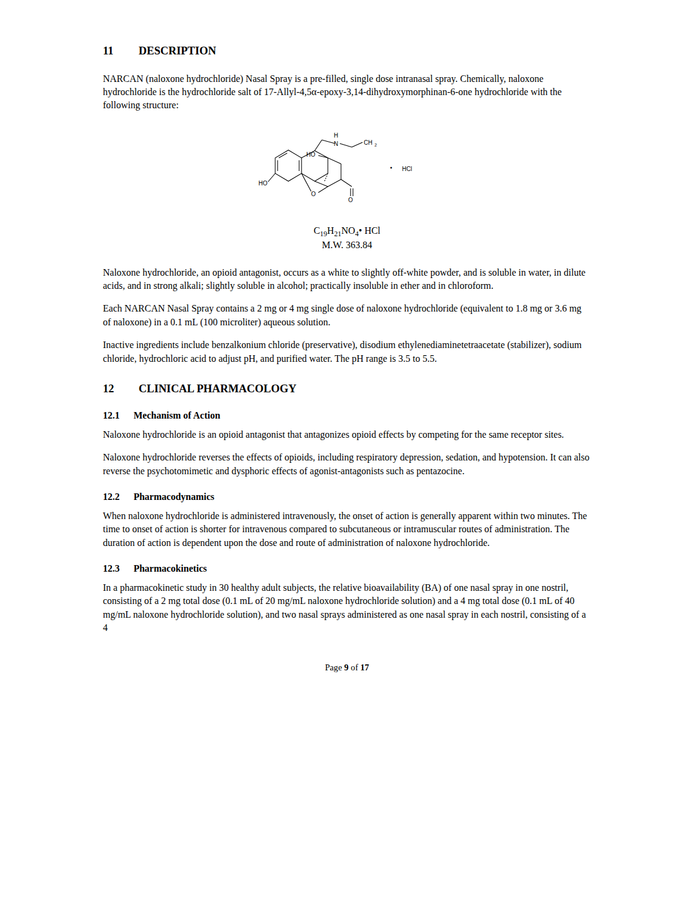11 DESCRIPTION
NARCAN (naloxone hydrochloride) Nasal Spray is a pre-filled, single dose intranasal spray. Chemically, naloxone hydrochloride is the hydrochloride salt of 17-Allyl-4,5α-epoxy-3,14-dihydroxymorphinan-6-one hydrochloride with the following structure:
H N CH 2 HO HO O O • HCl
C19H21NO4• HCl
M.W. 363.84
Naloxone hydrochloride, an opioid antagonist, occurs as a white to slightly off-white powder, and is soluble in water, in dilute acids, and in strong alkali; slightly soluble in alcohol; practically insoluble in ether and in chloroform.
Each NARCAN Nasal Spray contains a 2 mg or 4 mg single dose of naloxone hydrochloride (equivalent to 1.8 mg or 3.6 mg of naloxone) in a 0.1 mL (100 microliter) aqueous solution.
Inactive ingredients include benzalkonium chloride (preservative), disodium ethylenediaminetetraacetate (stabilizer), sodium chloride, hydrochloric acid to adjust pH, and purified water. The pH range is 3.5 to 5.5.
12 CLINICAL PHARMACOLOGY
12.1 Mechanism of Action
Naloxone hydrochloride is an opioid antagonist that antagonizes opioid effects by competing for the same receptor sites.
Naloxone hydrochloride reverses the effects of opioids, including respiratory depression, sedation, and hypotension. It can also reverse the psychotomimetic and dysphoric effects of agonist-antagonists such as pentazocine.
12.2 Pharmacodynamics
When naloxone hydrochloride is administered intravenously, the onset of action is generally apparent within two minutes. The time to onset of action is shorter for intravenous compared to subcutaneous or intramuscular routes of administration. The duration of action is dependent upon the dose and route of administration of naloxone hydrochloride.
12.3 Pharmacokinetics
In a pharmacokinetic study in 30 healthy adult subjects, the relative bioavailability (BA) of one nasal spray in one nostril, consisting of a 2 mg total dose (0.1 mL of 20 mg/mL naloxone hydrochloride solution) and a 4 mg total dose (0.1 mL of 40 mg/mL naloxone hydrochloride solution), and two nasal sprays administered as one nasal spray in each nostril, consisting of a 4
Page 9 of 17